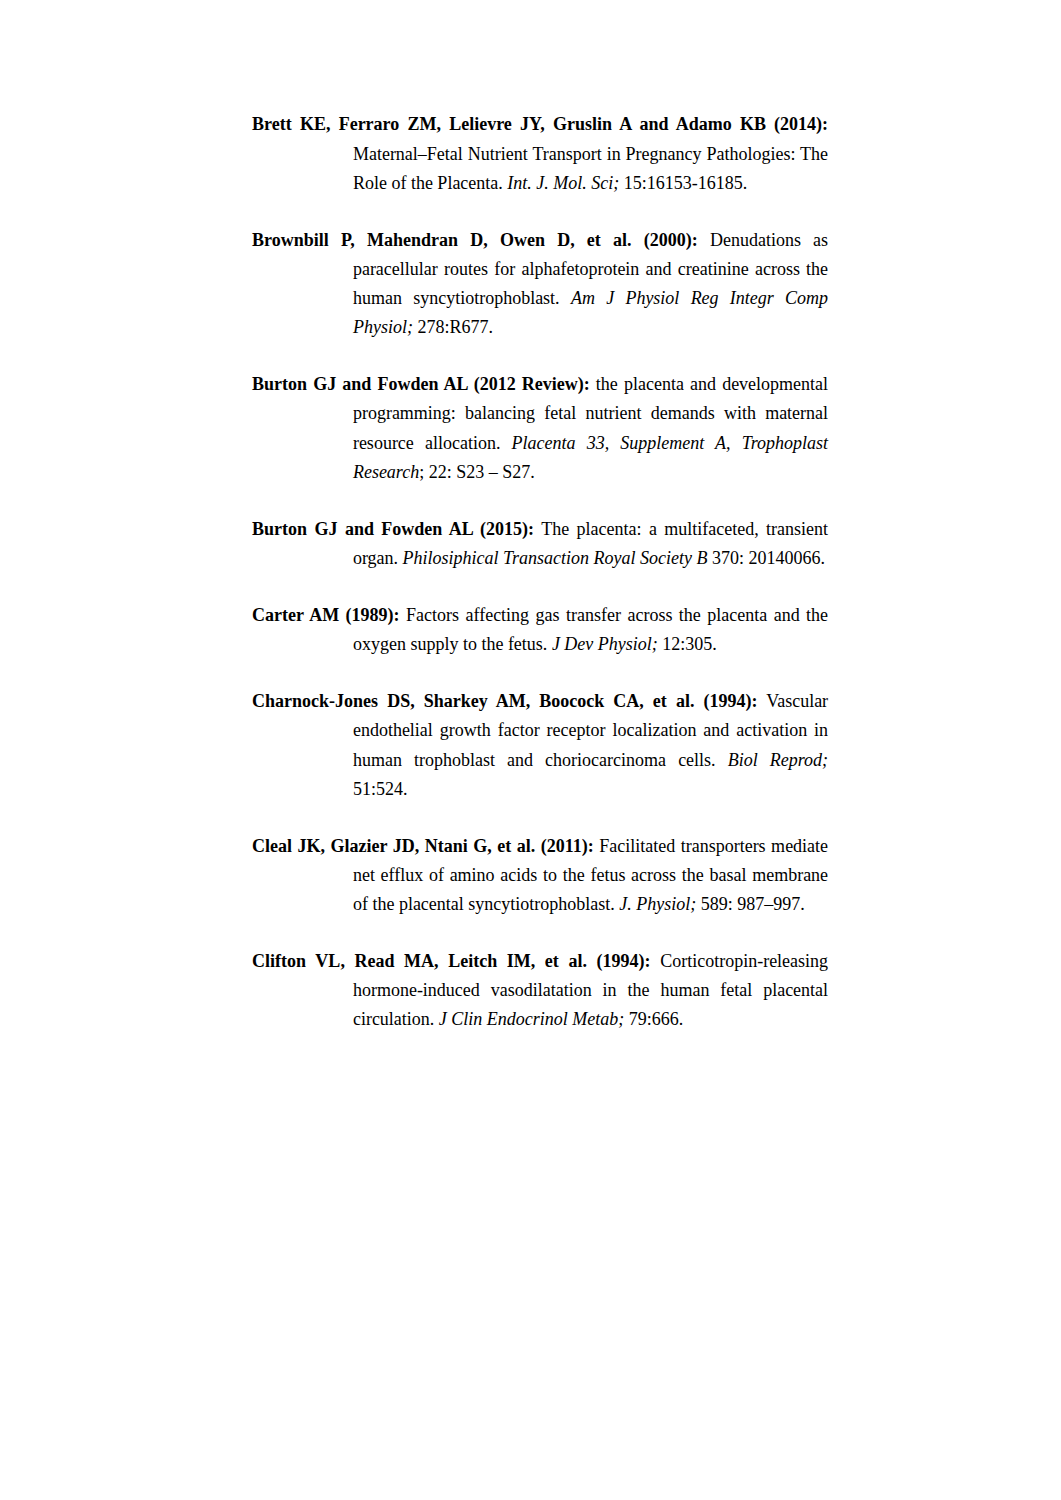Brett KE, Ferraro ZM, Lelievre JY, Gruslin A and Adamo KB (2014): Maternal–Fetal Nutrient Transport in Pregnancy Pathologies: The Role of the Placenta. Int. J. Mol. Sci; 15:16153-16185.
Brownbill P, Mahendran D, Owen D, et al. (2000): Denudations as paracellular routes for alphafetoprotein and creatinine across the human syncytiotrophoblast. Am J Physiol Reg Integr Comp Physiol; 278:R677.
Burton GJ and Fowden AL (2012 Review): the placenta and developmental programming: balancing fetal nutrient demands with maternal resource allocation. Placenta 33, Supplement A, Trophoplast Research; 22: S23 – S27.
Burton GJ and Fowden AL (2015): The placenta: a multifaceted, transient organ. Philosiphical Transaction Royal Society B 370: 20140066.
Carter AM (1989): Factors affecting gas transfer across the placenta and the oxygen supply to the fetus. J Dev Physiol; 12:305.
Charnock-Jones DS, Sharkey AM, Boocock CA, et al. (1994): Vascular endothelial growth factor receptor localization and activation in human trophoblast and choriocarcinoma cells. Biol Reprod; 51:524.
Cleal JK, Glazier JD, Ntani G, et al. (2011): Facilitated transporters mediate net efflux of amino acids to the fetus across the basal membrane of the placental syncytiotrophoblast. J. Physiol; 589: 987–997.
Clifton VL, Read MA, Leitch IM, et al. (1994): Corticotropin-releasing hormone-induced vasodilatation in the human fetal placental circulation. J Clin Endocrinol Metab; 79:666.